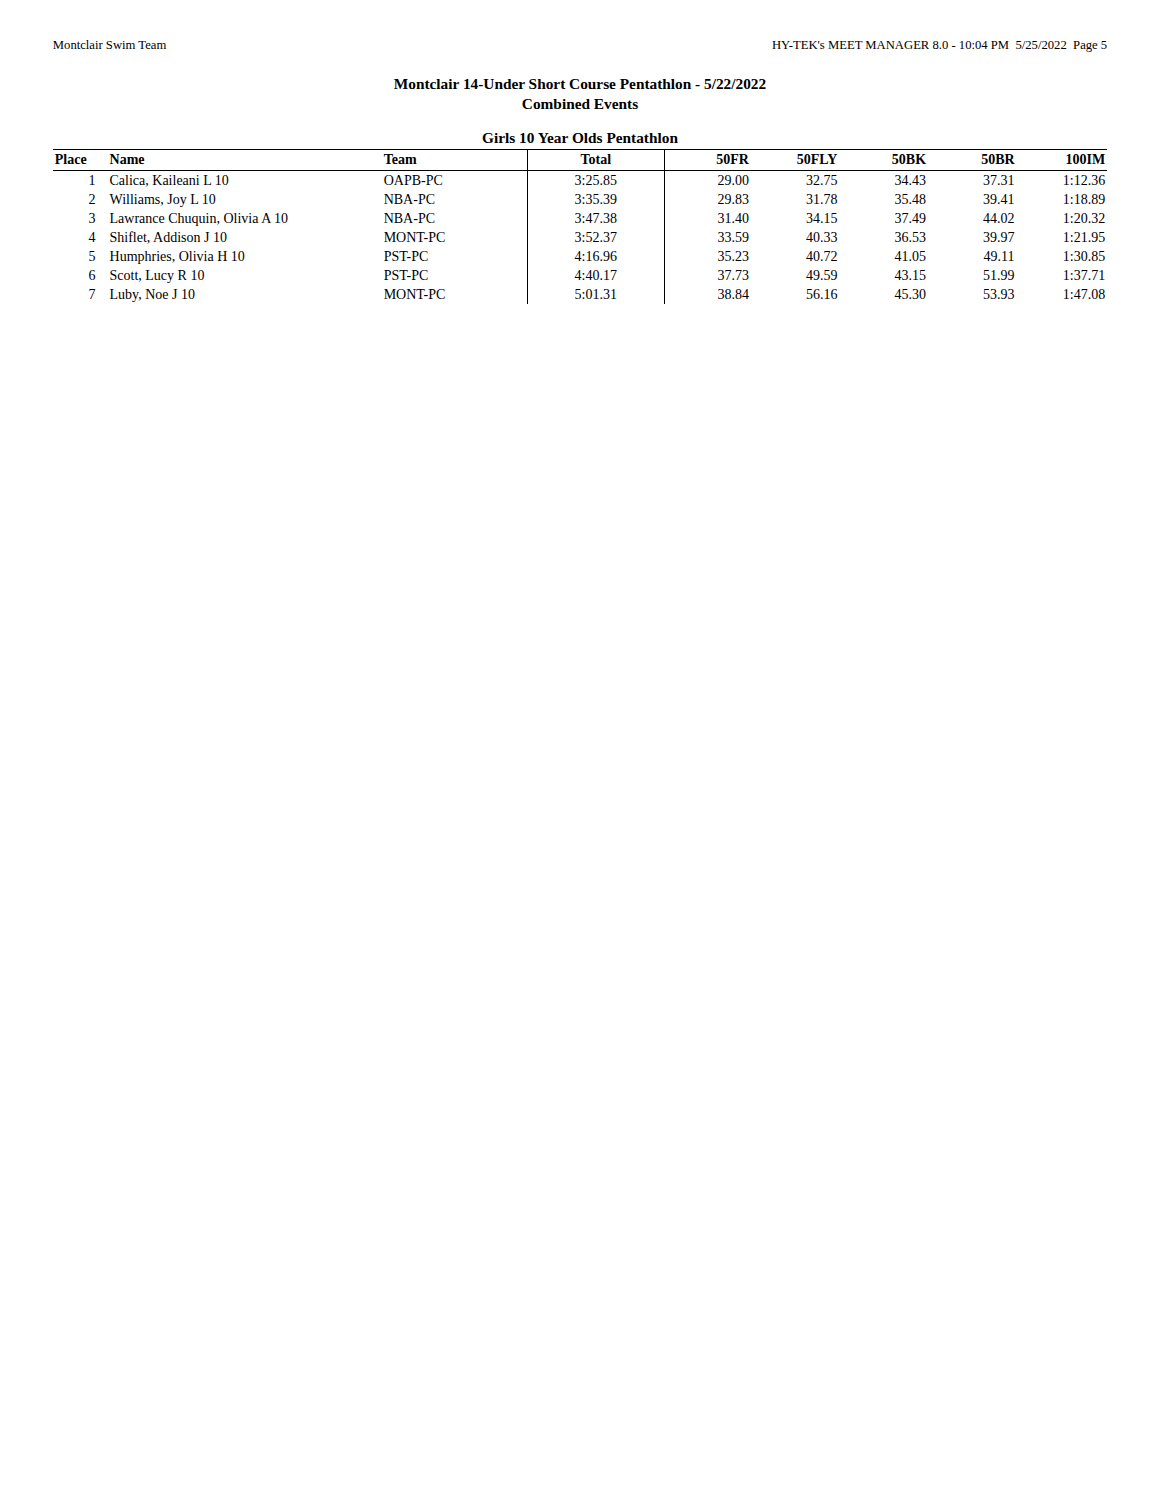Montclair Swim Team
HY-TEK's MEET MANAGER 8.0 - 10:04 PM 5/25/2022 Page 5
Montclair 14-Under Short Course Pentathlon - 5/22/2022
Combined Events
Girls 10 Year Olds Pentathlon
| Place | Name | Team | Total | 50FR | 50FLY | 50BK | 50BR | 100IM |
| --- | --- | --- | --- | --- | --- | --- | --- | --- |
| 1 | Calica, Kaileani L 10 | OAPB-PC | 3:25.85 | 29.00 | 32.75 | 34.43 | 37.31 | 1:12.36 |
| 2 | Williams, Joy L 10 | NBA-PC | 3:35.39 | 29.83 | 31.78 | 35.48 | 39.41 | 1:18.89 |
| 3 | Lawrance Chuquin, Olivia A 10 | NBA-PC | 3:47.38 | 31.40 | 34.15 | 37.49 | 44.02 | 1:20.32 |
| 4 | Shiflet, Addison J 10 | MONT-PC | 3:52.37 | 33.59 | 40.33 | 36.53 | 39.97 | 1:21.95 |
| 5 | Humphries, Olivia H 10 | PST-PC | 4:16.96 | 35.23 | 40.72 | 41.05 | 49.11 | 1:30.85 |
| 6 | Scott, Lucy R 10 | PST-PC | 4:40.17 | 37.73 | 49.59 | 43.15 | 51.99 | 1:37.71 |
| 7 | Luby, Noe J 10 | MONT-PC | 5:01.31 | 38.84 | 56.16 | 45.30 | 53.93 | 1:47.08 |